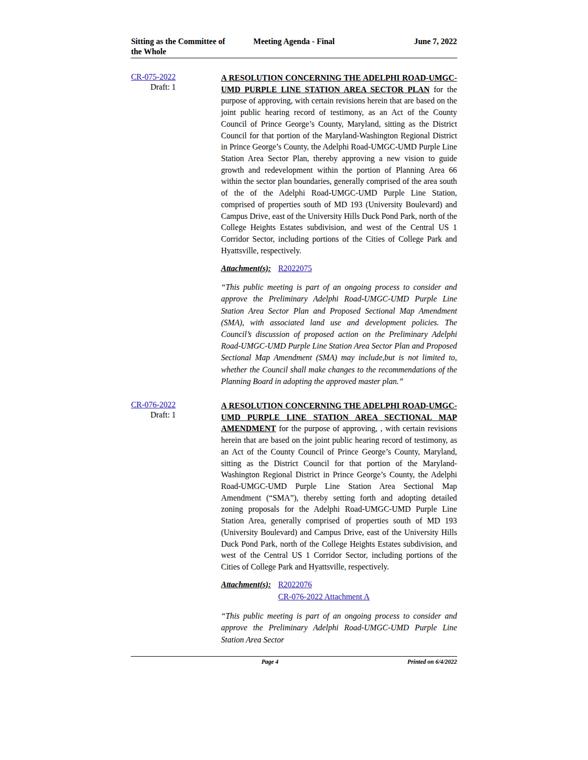Sitting as the Committee of
the Whole
Meeting Agenda - Final
June 7, 2022
CR-075-2022 Draft: 1
A RESOLUTION CONCERNING THE ADELPHI ROAD-UMGC-UMD PURPLE LINE STATION AREA SECTOR PLAN for the purpose of approving, with certain revisions herein that are based on the joint public hearing record of testimony, as an Act of the County Council of Prince George’s County, Maryland, sitting as the District Council for that portion of the Maryland-Washington Regional District in Prince George’s County, the Adelphi Road-UMGC-UMD Purple Line Station Area Sector Plan, thereby approving a new vision to guide growth and redevelopment within the portion of Planning Area 66 within the sector plan boundaries, generally comprised of the area south of the of the Adelphi Road-UMGC-UMD Purple Line Station, comprised of properties south of MD 193 (University Boulevard) and Campus Drive, east of the University Hills Duck Pond Park, north of the College Heights Estates subdivision, and west of the Central US 1 Corridor Sector, including portions of the Cities of College Park and Hyattsville, respectively.
Attachment(s): R2022075
“This public meeting is part of an ongoing process to consider and approve the Preliminary Adelphi Road-UMGC-UMD Purple Line Station Area Sector Plan and Proposed Sectional Map Amendment (SMA), with associated land use and development policies. The Council’s discussion of proposed action on the Preliminary Adelphi Road-UMGC-UMD Purple Line Station Area Sector Plan and Proposed Sectional Map Amendment (SMA) may include,but is not limited to, whether the Council shall make changes to the recommendations of the Planning Board in adopting the approved master plan.”
CR-076-2022 Draft: 1
A RESOLUTION CONCERNING THE ADELPHI ROAD-UMGC-UMD PURPLE LINE STATION AREA SECTIONAL MAP AMENDMENT for the purpose of approving, , with certain revisions herein that are based on the joint public hearing record of testimony, as an Act of the County Council of Prince George’s County, Maryland, sitting as the District Council for that portion of the Maryland-Washington Regional District in Prince George’s County, the Adelphi Road-UMGC-UMD Purple Line Station Area Sectional Map Amendment (“SMA”), thereby setting forth and adopting detailed zoning proposals for the Adelphi Road-UMGC-UMD Purple Line Station Area, generally comprised of properties south of MD 193 (University Boulevard) and Campus Drive, east of the University Hills Duck Pond Park, north of the College Heights Estates subdivision, and west of the Central US 1 Corridor Sector, including portions of the Cities of College Park and Hyattsville, respectively.
Attachment(s): R2022076 CR-076-2022 Attachment A
“This public meeting is part of an ongoing process to consider and approve the Preliminary Adelphi Road-UMGC-UMD Purple Line Station Area Sector
Page 4
Printed on 6/4/2022